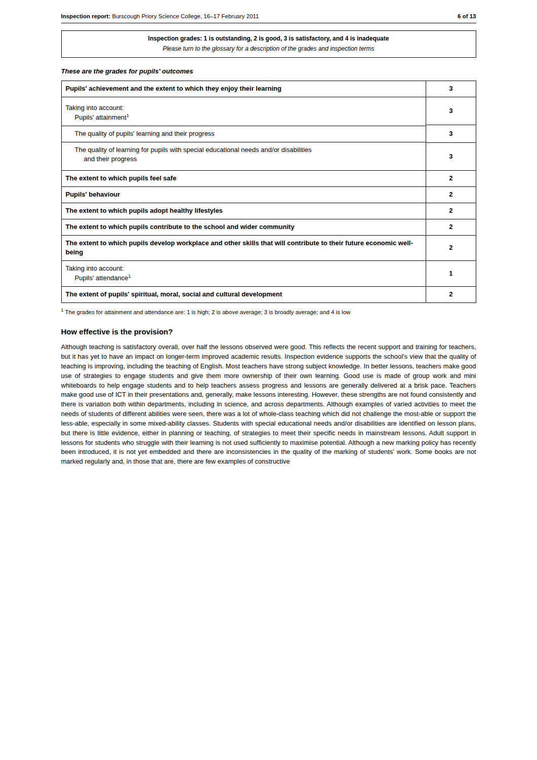Inspection report: Burscough Priory Science College, 16–17 February 2011
6 of 13
Inspection grades: 1 is outstanding, 2 is good, 3 is satisfactory, and 4 is inadequate
Please turn to the glossary for a description of the grades and inspection terms
These are the grades for pupils' outcomes
| Pupils' achievement and the extent to which they enjoy their learning | 3 |
| / Taking into account: Pupils' attainment 1 / / The quality of pupils' learning and their progress / / The quality of learning for pupils with special educational needs and/or disabilities and their progress / | / 3 / / 3 / / 3 / |
| The extent to which pupils feel safe | 2 |
| Pupils' behaviour | 2 |
| The extent to which pupils adopt healthy lifestyles | 2 |
| The extent to which pupils contribute to the school and wider community | 2 |
| The extent to which pupils develop workplace and other skills that will contribute to their future economic well-being | 2 |
| Taking into account: Pupils' attendance 1 | 1 |
| The extent of pupils' spiritual, moral, social and cultural development | 2 |
1 The grades for attainment and attendance are: 1 is high; 2 is above average; 3 is broadly average; and 4 is low
How effective is the provision?
Although teaching is satisfactory overall, over half the lessons observed were good. This reflects the recent support and training for teachers, but it has yet to have an impact on longer-term improved academic results. Inspection evidence supports the school's view that the quality of teaching is improving, including the teaching of English. Most teachers have strong subject knowledge. In better lessons, teachers make good use of strategies to engage students and give them more ownership of their own learning. Good use is made of group work and mini whiteboards to help engage students and to help teachers assess progress and lessons are generally delivered at a brisk pace. Teachers make good use of ICT in their presentations and, generally, make lessons interesting. However, these strengths are not found consistently and there is variation both within departments, including in science, and across departments. Although examples of varied activities to meet the needs of students of different abilities were seen, there was a lot of whole-class teaching which did not challenge the most-able or support the less-able, especially in some mixed-ability classes. Students with special educational needs and/or disabilities are identified on lesson plans, but there is little evidence, either in planning or teaching, of strategies to meet their specific needs in mainstream lessons. Adult support in lessons for students who struggle with their learning is not used sufficiently to maximise potential. Although a new marking policy has recently been introduced, it is not yet embedded and there are inconsistencies in the quality of the marking of students' work. Some books are not marked regularly and, in those that are, there are few examples of constructive